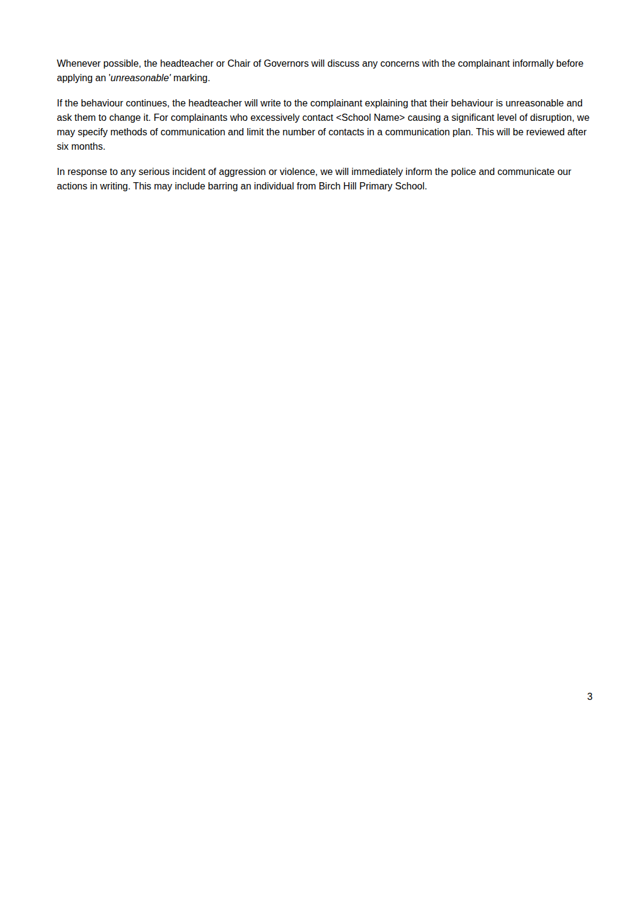Whenever possible, the headteacher or Chair of Governors will discuss any concerns with the complainant informally before applying an 'unreasonable' marking.
If the behaviour continues, the headteacher will write to the complainant explaining that their behaviour is unreasonable and ask them to change it. For complainants who excessively contact <School Name> causing a significant level of disruption, we may specify methods of communication and limit the number of contacts in a communication plan. This will be reviewed after six months.
In response to any serious incident of aggression or violence, we will immediately inform the police and communicate our actions in writing. This may include barring an individual from Birch Hill Primary School.
3